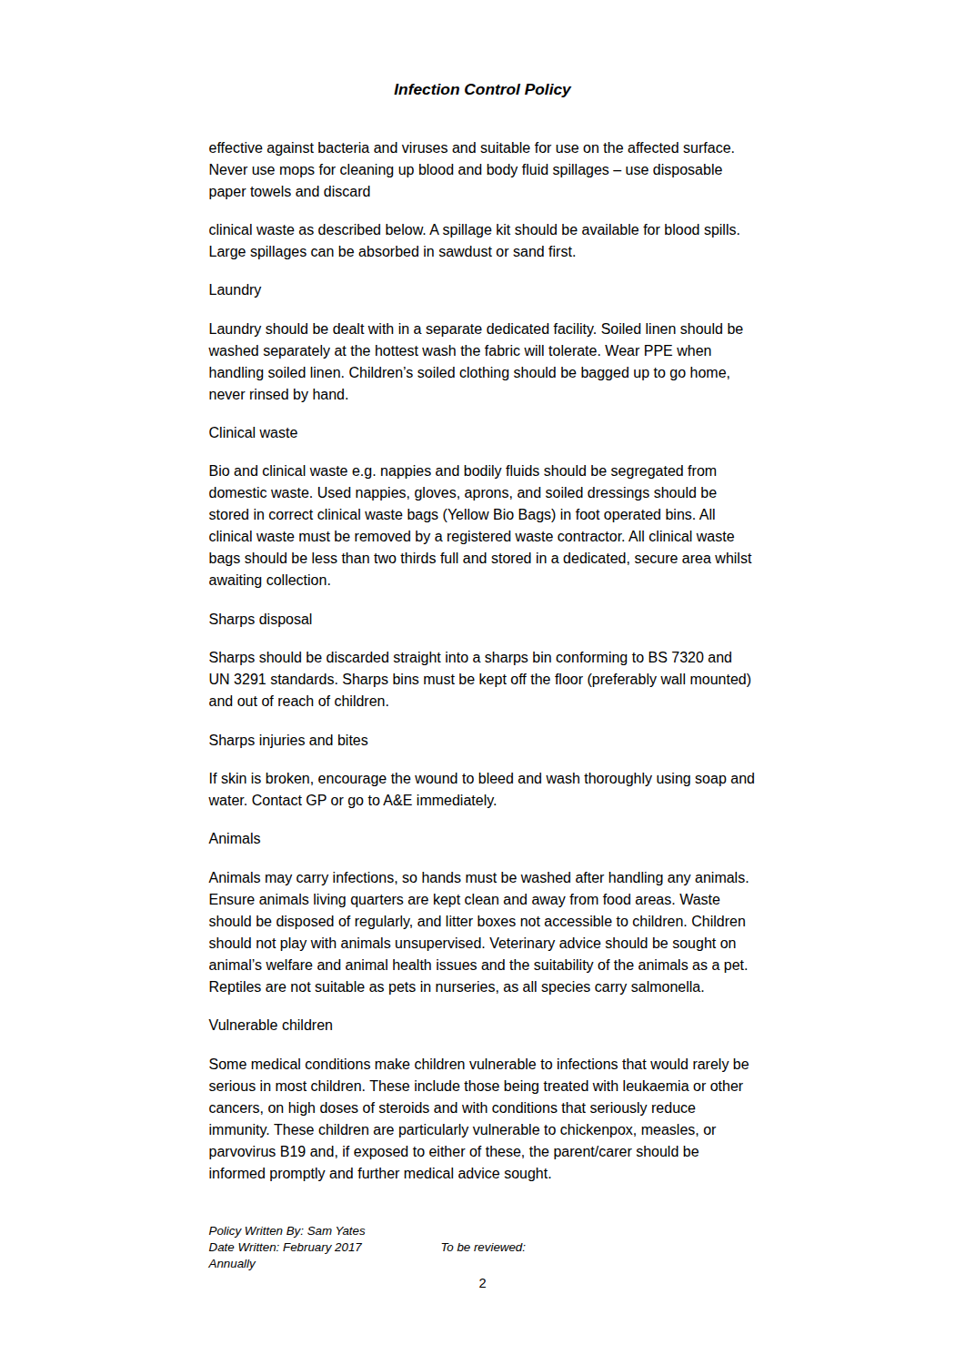Infection Control Policy
effective against bacteria and viruses and suitable for use on the affected surface. Never use mops for cleaning up blood and body fluid spillages – use disposable paper towels and discard
clinical waste as described below. A spillage kit should be available for blood spills. Large spillages can be absorbed in sawdust or sand first.
Laundry
Laundry should be dealt with in a separate dedicated facility. Soiled linen should be washed separately at the hottest wash the fabric will tolerate. Wear PPE when handling soiled linen. Children’s soiled clothing should be bagged up to go home, never rinsed by hand.
Clinical waste
Bio and clinical waste e.g. nappies and bodily fluids should be segregated from domestic waste. Used nappies, gloves, aprons, and soiled dressings should be stored in correct clinical waste bags (Yellow Bio Bags) in foot operated bins. All clinical waste must be removed by a registered waste contractor. All clinical waste bags should be less than two thirds full and stored in a dedicated, secure area whilst awaiting collection.
Sharps disposal
Sharps should be discarded straight into a sharps bin conforming to BS 7320 and UN 3291 standards. Sharps bins must be kept off the floor (preferably wall mounted) and out of reach of children.
Sharps injuries and bites
If skin is broken, encourage the wound to bleed and wash thoroughly using soap and water. Contact GP or go to A&E immediately.
Animals
Animals may carry infections, so hands must be washed after handling any animals. Ensure animals living quarters are kept clean and away from food areas. Waste should be disposed of regularly, and litter boxes not accessible to children. Children should not play with animals unsupervised. Veterinary advice should be sought on animal’s welfare and animal health issues and the suitability of the animals as a pet. Reptiles are not suitable as pets in nurseries, as all species carry salmonella.
Vulnerable children
Some medical conditions make children vulnerable to infections that would rarely be serious in most children. These include those being treated with leukaemia or other cancers, on high doses of steroids and with conditions that seriously reduce immunity. These children are particularly vulnerable to chickenpox, measles, or parvovirus B19 and, if exposed to either of these, the parent/carer should be informed promptly and further medical advice sought.
Policy Written By: Sam Yates
Date Written: February 2017 To be reviewed:
Annually
2